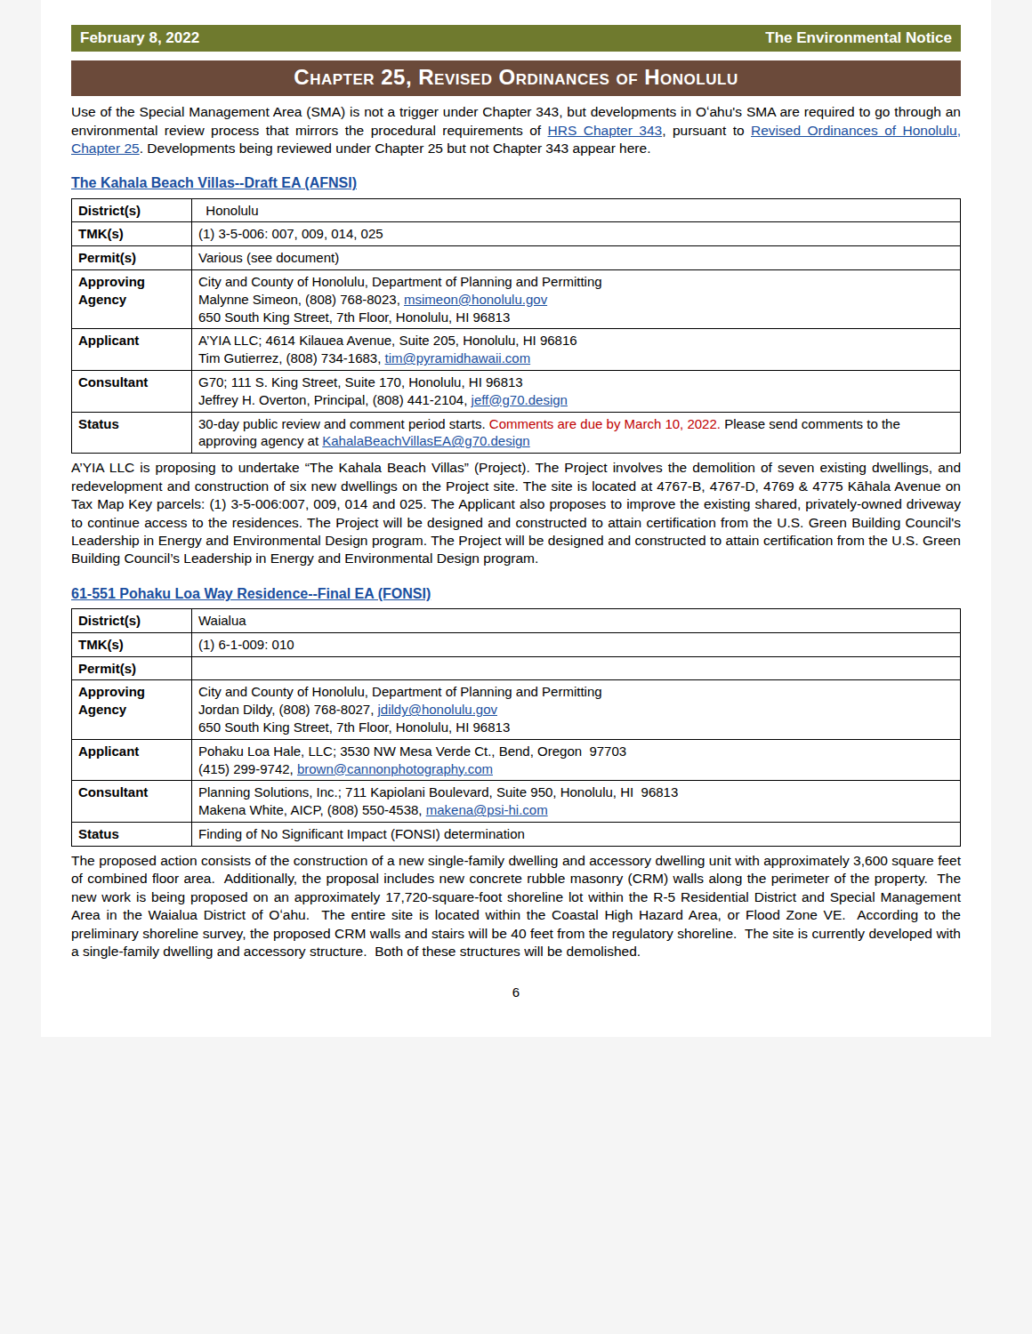February 8, 2022 The Environmental Notice
Chapter 25, Revised Ordinances of Honolulu
Use of the Special Management Area (SMA) is not a trigger under Chapter 343, but developments in Oʻahu's SMA are required to go through an environmental review process that mirrors the procedural requirements of HRS Chapter 343, pursuant to Revised Ordinances of Honolulu, Chapter 25. Developments being reviewed under Chapter 25 but not Chapter 343 appear here.
The Kahala Beach Villas--Draft EA (AFNSI)
| District(s) | Honolulu |
| TMK(s) | (1) 3-5-006: 007, 009, 014, 025 |
| Permit(s) | Various (see document) |
| Approving Agency | City and County of Honolulu, Department of Planning and Permitting Malynne Simeon, (808) 768-8023, msimeon@honolulu.gov 650 South King Street, 7th Floor, Honolulu, HI 96813 |
| Applicant | A’YIA LLC; 4614 Kilauea Avenue, Suite 205, Honolulu, HI 96816 Tim Gutierrez, (808) 734-1683, tim@pyramidhawaii.com |
| Consultant | G70; 111 S. King Street, Suite 170, Honolulu, HI 96813 Jeffrey H. Overton, Principal, (808) 441-2104, jeff@g70.design |
| Status | 30-day public review and comment period starts. Comments are due by March 10, 2022. Please send comments to the approving agency at KahalaBeachVillasEA@g70.design |
A’YIA LLC is proposing to undertake “The Kahala Beach Villas” (Project). The Project involves the demolition of seven existing dwellings, and redevelopment and construction of six new dwellings on the Project site. The site is located at 4767-B, 4767-D, 4769 & 4775 Kāhala Avenue on Tax Map Key parcels: (1) 3-5-006:007, 009, 014 and 025. The Applicant also proposes to improve the existing shared, privately-owned driveway to continue access to the residences. The Project will be designed and constructed to attain certification from the U.S. Green Building Council's Leadership in Energy and Environmental Design program. The Project will be designed and constructed to attain certification from the U.S. Green Building Council’s Leadership in Energy and Environmental Design program.
61-551 Pohaku Loa Way Residence--Final EA (FONSI)
| District(s) | Waialua |
| TMK(s) | (1) 6-1-009: 010 |
| Permit(s) | |
| Approving Agency | City and County of Honolulu, Department of Planning and Permitting Jordan Dildy, (808) 768-8027, jdildy@honolulu.gov 650 South King Street, 7th Floor, Honolulu, HI 96813 |
| Applicant | Pohaku Loa Hale, LLC; 3530 NW Mesa Verde Ct., Bend, Oregon 97703 (415) 299-9742, brown@cannonphotography.com |
| Consultant | Planning Solutions, Inc.; 711 Kapiolani Boulevard, Suite 950, Honolulu, HI 96813 Makena White, AICP, (808) 550-4538, makena@psi-hi.com |
| Status | Finding of No Significant Impact (FONSI) determination |
The proposed action consists of the construction of a new single-family dwelling and accessory dwelling unit with approximately 3,600 square feet of combined floor area. Additionally, the proposal includes new concrete rubble masonry (CRM) walls along the perimeter of the property. The new work is being proposed on an approximately 17,720-square-foot shoreline lot within the R-5 Residential District and Special Management Area in the Waialua District of Oʻahu. The entire site is located within the Coastal High Hazard Area, or Flood Zone VE. According to the preliminary shoreline survey, the proposed CRM walls and stairs will be 40 feet from the regulatory shoreline. The site is currently developed with a single-family dwelling and accessory structure. Both of these structures will be demolished.
6